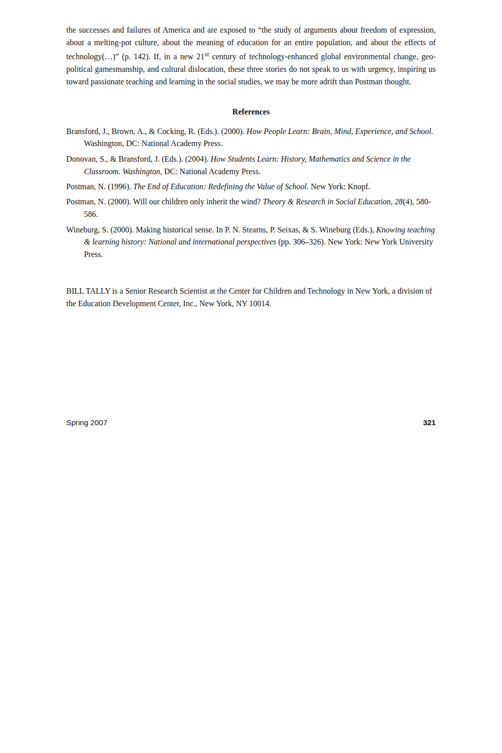the successes and failures of America and are exposed to “the study of arguments about freedom of expression, about a melting-pot culture, about the meaning of education for an entire population, and about the effects of technology(…)” (p. 142). If, in a new 21st century of technology-enhanced global environmental change, geo-political gamesmanship, and cultural dislocation, these three stories do not speak to us with urgency, inspiring us toward passionate teaching and learning in the social studies, we may be more adrift than Postman thought.
References
Bransford, J., Brown, A., & Cocking, R. (Eds.). (2000). How People Learn: Brain, Mind, Experience, and School. Washington, DC: National Academy Press.
Donovan, S., & Bransford, J. (Eds.). (2004). How Students Learn: History, Mathematics and Science in the Classroom. Washington, DC: National Academy Press.
Postman, N. (1996). The End of Education: Redefining the Value of School. New York: Knopf.
Postman, N. (2000). Will our children only inherit the wind? Theory & Research in Social Education, 28(4), 580-586.
Wineburg, S. (2000). Making historical sense. In P. N. Stearns, P. Seixas, & S. Wineburg (Eds.), Knowing teaching & learning history: National and international perspectives (pp. 306–326). New York: New York University Press.
BILL TALLY is a Senior Research Scientist at the Center for Children and Technology in New York, a division of the Education Development Center, Inc., New York, NY 10014.
Spring 2007 321